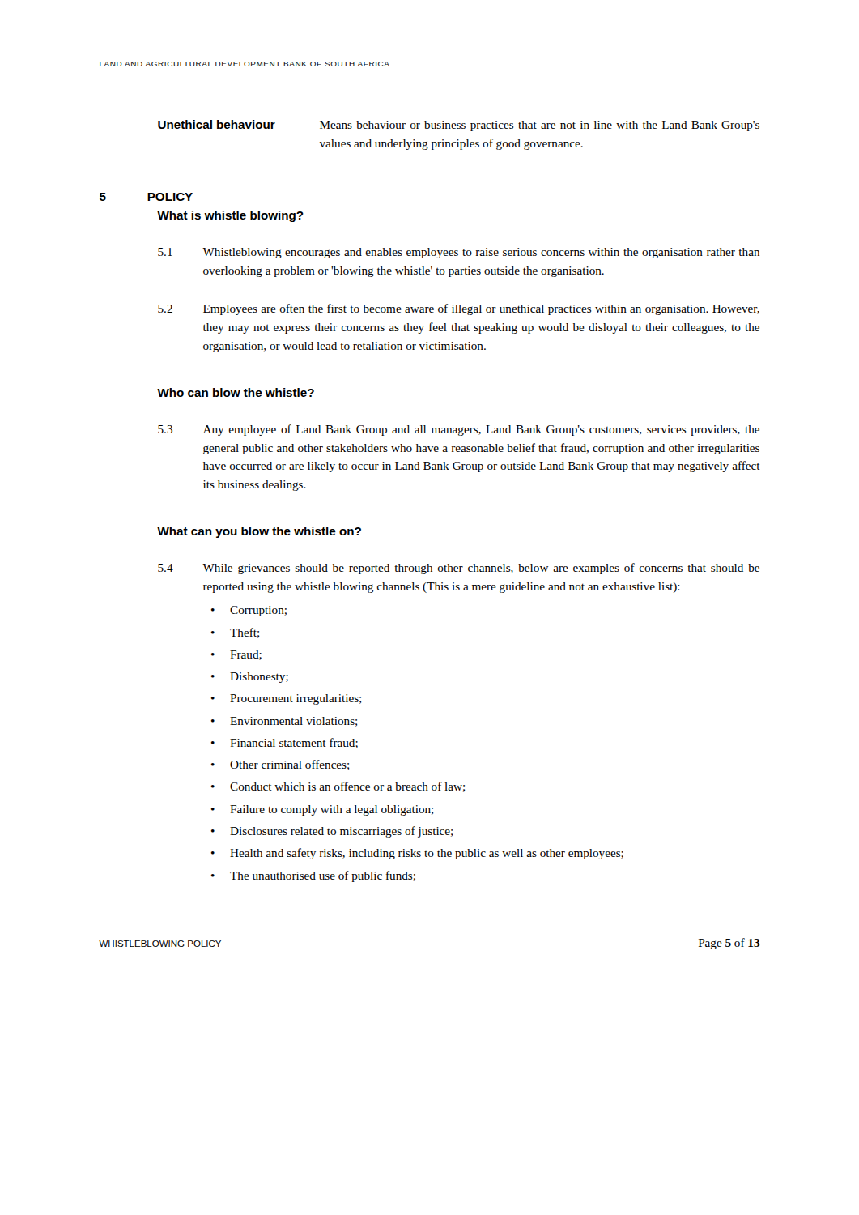Land and Agricultural Development Bank of South Africa
Unethical behaviour
Means behaviour or business practices that are not in line with the Land Bank Group's values and underlying principles of good governance.
5 POLICY
What is whistle blowing?
5.1
Whistleblowing encourages and enables employees to raise serious concerns within the organisation rather than overlooking a problem or 'blowing the whistle' to parties outside the organisation.
5.2
Employees are often the first to become aware of illegal or unethical practices within an organisation. However, they may not express their concerns as they feel that speaking up would be disloyal to their colleagues, to the organisation, or would lead to retaliation or victimisation.
Who can blow the whistle?
5.3
Any employee of Land Bank Group and all managers, Land Bank Group's customers, services providers, the general public and other stakeholders who have a reasonable belief that fraud, corruption and other irregularities have occurred or are likely to occur in Land Bank Group or outside Land Bank Group that may negatively affect its business dealings.
What can you blow the whistle on?
5.4
While grievances should be reported through other channels, below are examples of concerns that should be reported using the whistle blowing channels (This is a mere guideline and not an exhaustive list):
Corruption;
Theft;
Fraud;
Dishonesty;
Procurement irregularities;
Environmental violations;
Financial statement fraud;
Other criminal offences;
Conduct which is an offence or a breach of law;
Failure to comply with a legal obligation;
Disclosures related to miscarriages of justice;
Health and safety risks, including risks to the public as well as other employees;
The unauthorised use of public funds;
WHISTLEBLOWING POLICY
Page 5 of 13